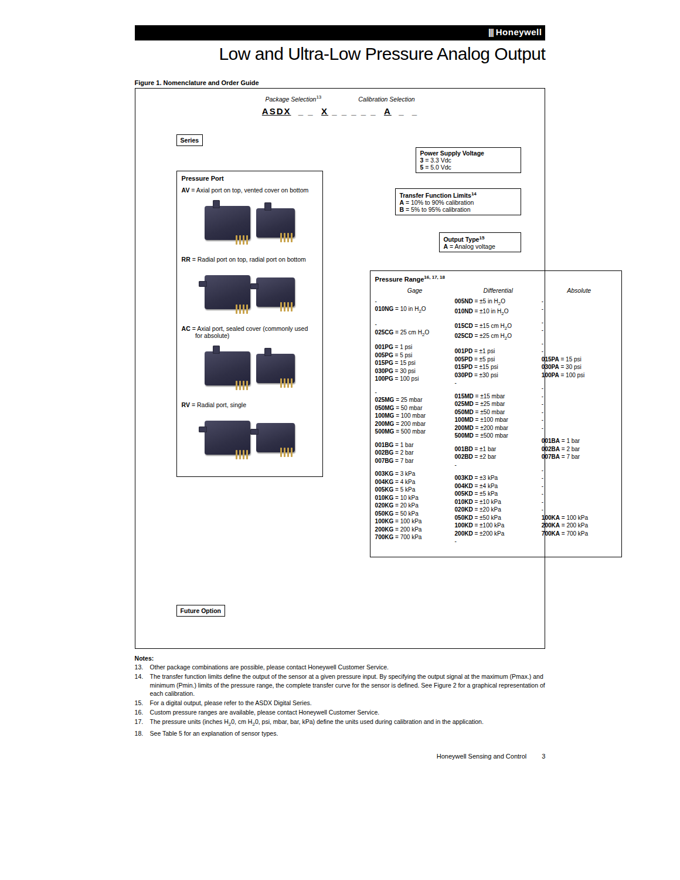|||Honeywell
Low and Ultra-Low Pressure Analog Output
Figure 1. Nomenclature and Order Guide
Package Selection13 Calibration Selection
ASDX _ _ X _ _ _ _ _ A _ _
Series
Pressure Port
AV = Axial port on top, vented cover on bottom
RR = Radial port on top, radial port on bottom
AC = Axial port, sealed cover (commonly used
for absolute)
RV = Radial port, single
Future Option
Power Supply Voltage
3 = 3.3 Vdc
5 = 5.0 Vdc
Transfer Function Limits14
A = 10% to 90% calibration
B = 5% to 95% calibration
Output Type15
A = Analog voltage
Pressure Range16, 17, 18
| Gage | Differential | Absolute |
| --- | --- | --- |
| - 010NG = 10 in H 2 O - 025CG = 25 cm H 2 O 001PG = 1 psi 005PG = 5 psi 015PG = 15 psi 030PG = 30 psi 100PG = 100 psi - 025MG = 25 mbar 050MG = 50 mbar 100MG = 100 mbar 200MG = 200 mbar 500MG = 500 mbar 001BG = 1 bar 002BG = 2 bar 007BG = 7 bar 003KG = 3 kPa 004KG = 4 kPa 005KG = 5 kPa 010KG = 10 kPa 020KG = 20 kPa 050KG = 50 kPa 100KG = 100 kPa 200KG = 200 kPa 700KG = 700 kPa | 005ND = ±5 in H 2 O 010ND = ±10 in H 2 O 015CD = ±15 cm H 2 O 025CD = ±25 cm H 2 O 001PD = ±1 psi 005PD = ±5 psi 015PD = ±15 psi 030PD = ±30 psi - 015MD = ±15 mbar 025MD = ±25 mbar 050MD = ±50 mbar 100MD = ±100 mbar 200MD = ±200 mbar 500MD = ±500 mbar 001BD = ±1 bar 002BD = ±2 bar - 003KD = ±3 kPa 004KD = ±4 kPa 005KD = ±5 kPa 010KD = ±10 kPa 020KD = ±20 kPa 050KD = ±50 kPa 100KD = ±100 kPa 200KD = ±200 kPa - | - - - - - - 015PA = 15 psi 030PA = 30 psi 100PA = 100 psi - - - - - - 001BA = 1 bar 002BA = 2 bar 007BA = 7 bar - - - - - - 100KA = 100 kPa 200KA = 200 kPa 700KA = 700 kPa |
Notes:
13. Other package combinations are possible, please contact Honeywell Customer Service.
14. The transfer function limits define the output of the sensor at a given pressure input. By specifying the output signal at the maximum (Pmax.) and minimum (Pmin.) limits of the pressure range, the complete transfer curve for the sensor is defined. See Figure 2 for a graphical representation of each calibration.
15. For a digital output, please refer to the ASDX Digital Series.
16. Custom pressure ranges are available, please contact Honeywell Customer Service.
17. The pressure units (inches H20, cm H20, psi, mbar, bar, kPa) define the units used during calibration and in the application.
18. See Table 5 for an explanation of sensor types.
Honeywell Sensing and Control3